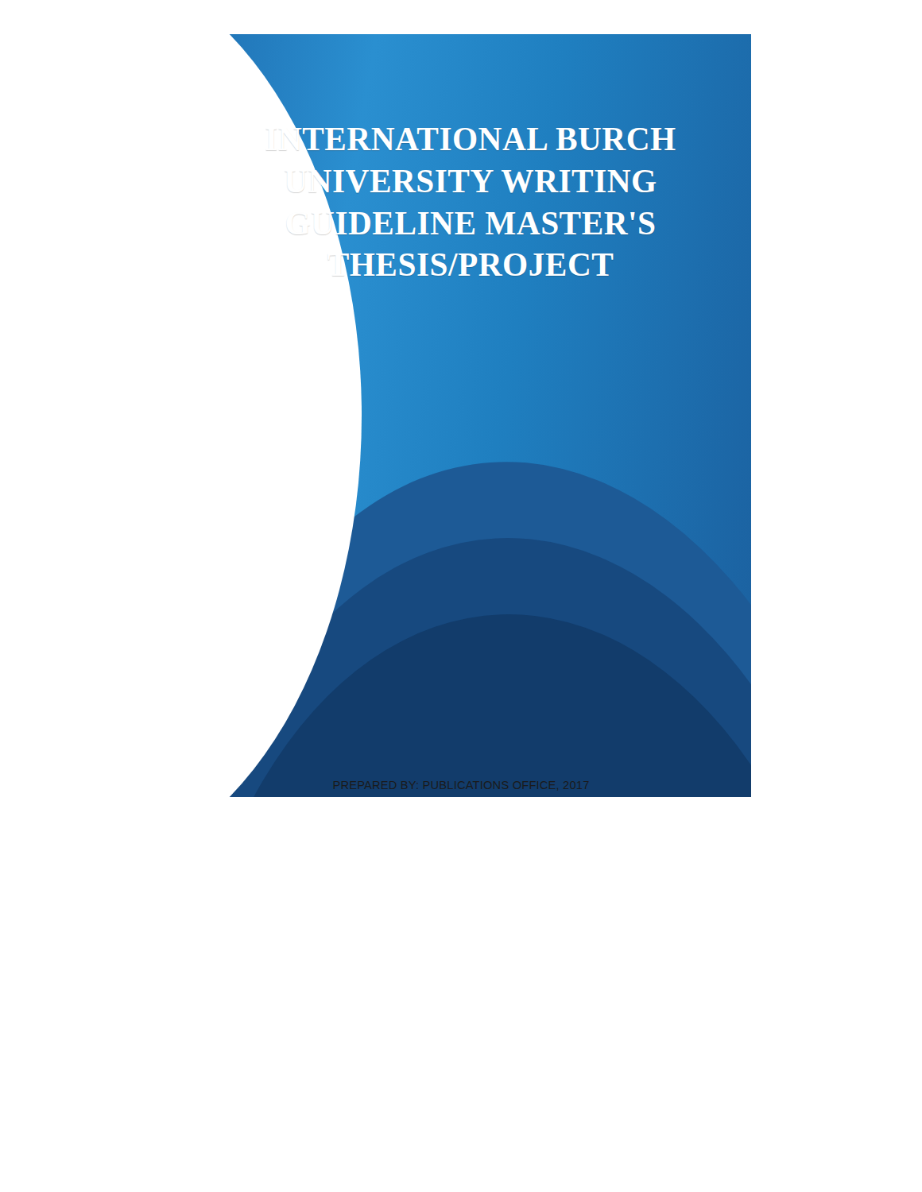International Burch University Writing Guideline Master's Thesis/Project
PREPARED BY: PUBLICATIONS OFFICE, 2017